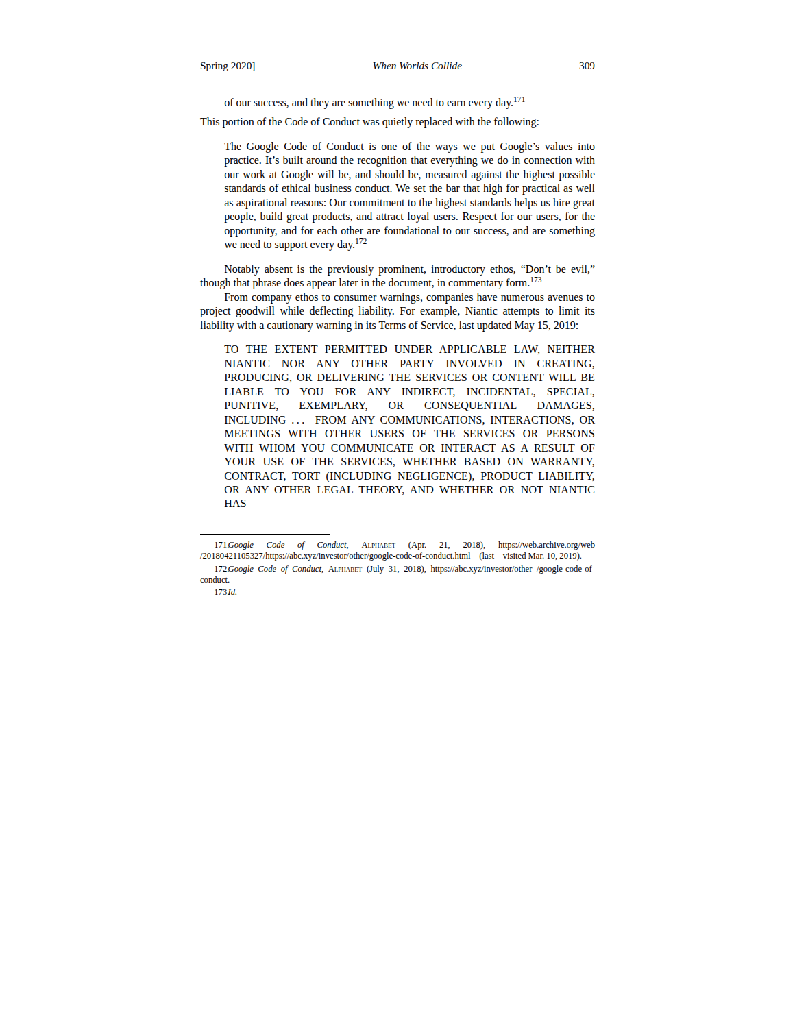Spring 2020]
When Worlds Collide
309
of our success, and they are something we need to earn every day.171
This portion of the Code of Conduct was quietly replaced with the following:
The Google Code of Conduct is one of the ways we put Google’s values into practice. It’s built around the recognition that everything we do in connection with our work at Google will be, and should be, measured against the highest possible standards of ethical business conduct. We set the bar that high for practical as well as aspirational reasons: Our commitment to the highest standards helps us hire great people, build great products, and attract loyal users. Respect for our users, for the opportunity, and for each other are foundational to our success, and are something we need to support every day.172
Notably absent is the previously prominent, introductory ethos, “Don’t be evil,” though that phrase does appear later in the document, in commentary form.173
From company ethos to consumer warnings, companies have numerous avenues to project goodwill while deflecting liability. For example, Niantic attempts to limit its liability with a cautionary warning in its Terms of Service, last updated May 15, 2019:
TO THE EXTENT PERMITTED UNDER APPLICABLE LAW, NEITHER NIANTIC NOR ANY OTHER PARTY INVOLVED IN CREATING, PRODUCING, OR DELIVERING THE SERVICES OR CONTENT WILL BE LIABLE TO YOU FOR ANY INDIRECT, INCIDENTAL, SPECIAL, PUNITIVE, EXEMPLARY, OR CONSEQUENTIAL DAMAGES, INCLUDING . . . FROM ANY COMMUNICATIONS, INTERACTIONS, OR MEETINGS WITH OTHER USERS OF THE SERVICES OR PERSONS WITH WHOM YOU COMMUNICATE OR INTERACT AS A RESULT OF YOUR USE OF THE SERVICES, WHETHER BASED ON WARRANTY, CONTRACT, TORT (INCLUDING NEGLIGENCE), PRODUCT LIABILITY, OR ANY OTHER LEGAL THEORY, AND WHETHER OR NOT NIANTIC HAS
171. Google Code of Conduct, Alphabet (Apr. 21, 2018), https://web.archive.org/web /20180421105327/https://abc.xyz/investor/other/google-code-of-conduct.html (last visited Mar. 10, 2019).
172. Google Code of Conduct, Alphabet (July 31, 2018), https://abc.xyz/investor/other /google-code-of-conduct.
173. Id.